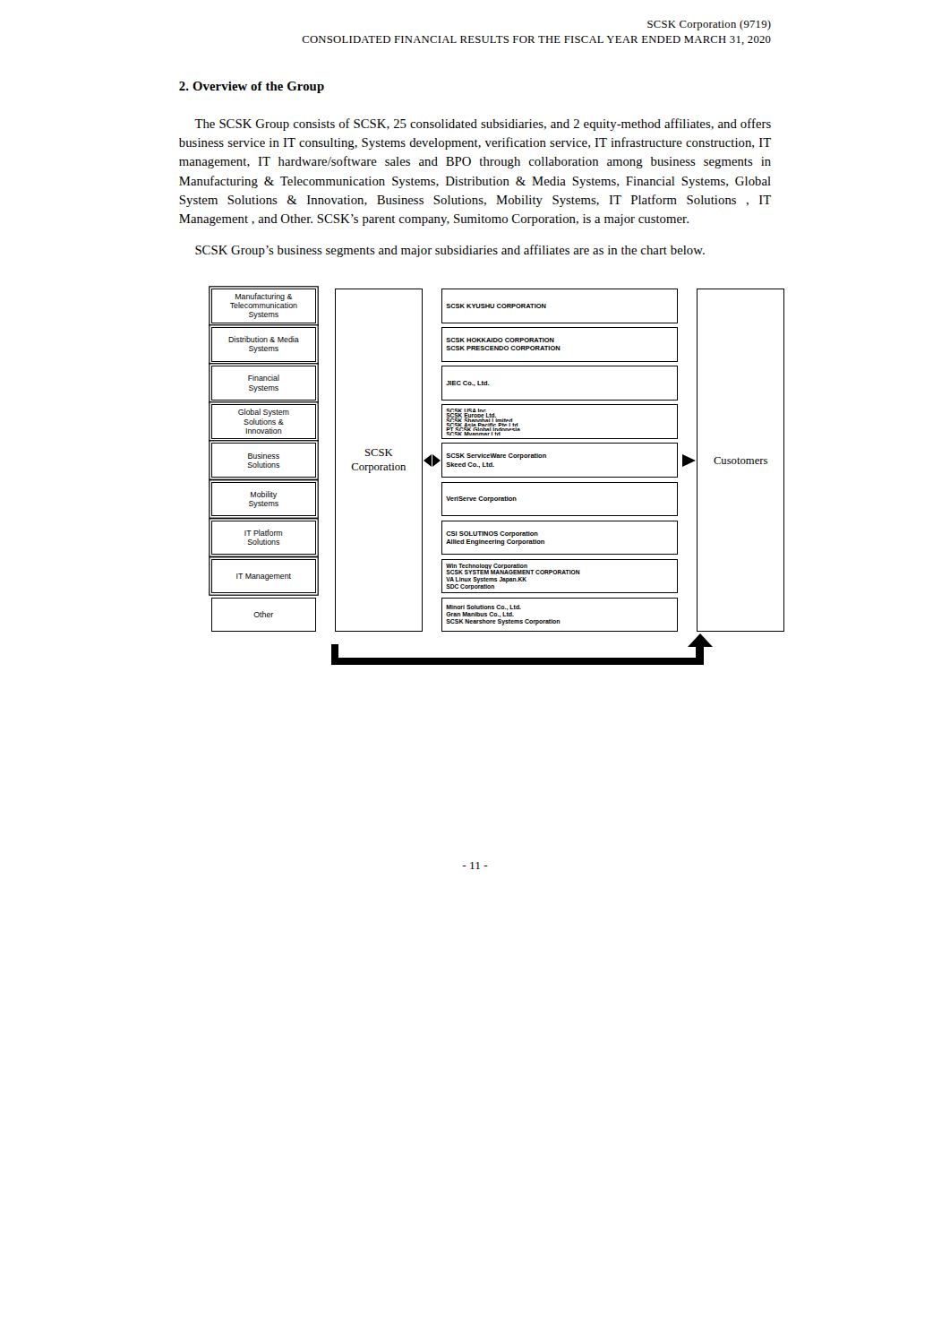SCSK Corporation (9719) CONSOLIDATED FINANCIAL RESULTS FOR THE FISCAL YEAR ENDED MARCH 31, 2020
2. Overview of the Group
The SCSK Group consists of SCSK, 25 consolidated subsidiaries, and 2 equity-method affiliates, and offers business service in IT consulting, Systems development, verification service, IT infrastructure construction, IT management, IT hardware/software sales and BPO through collaboration among business segments in Manufacturing & Telecommunication Systems, Distribution & Media Systems, Financial Systems, Global System Solutions & Innovation, Business Solutions, Mobility Systems, IT Platform Solutions , IT Management , and Other. SCSK’s parent company, Sumitomo Corporation, is a major customer.
SCSK Group’s business segments and major subsidiaries and affiliates are as in the chart below.
Manufacturing &
Telecommunication
Systems
SCSK
Corporation
SCSK KYUSHU CORPORATION
Cusotomers
Distribution & Media
Systems
SCSK HOKKAIDO CORPORATION SCSK PRESCENDO CORPORATION
Financial
Systems
JIEC Co., Ltd.
Global System
Solutions &
Innovation
SCSK USA Inc. SCSK Europe Ltd. SCSK Shanghai Limited SCSK Asia Pacific Pte.Ltd PT SCSK Global Indonesia SCSK Myanmar Ltd.
Business
Solutions
SCSK ServiceWare Corporation Skeed Co., Ltd.
Mobility
Systems
VeriServe Corporation
IT Platform
Solutions
CSI SOLUTINOS Corporation Allied Engineering Corporation
IT Management
Win Technology Corporation SCSK SYSTEM MANAGEMENT CORPORATION VA Linux Systems Japan.KK SDC Corporation
Other
Minori Solutions Co., Ltd. Gran Manibus Co., Ltd. SCSK Nearshore Systems Corporation
- 11 -